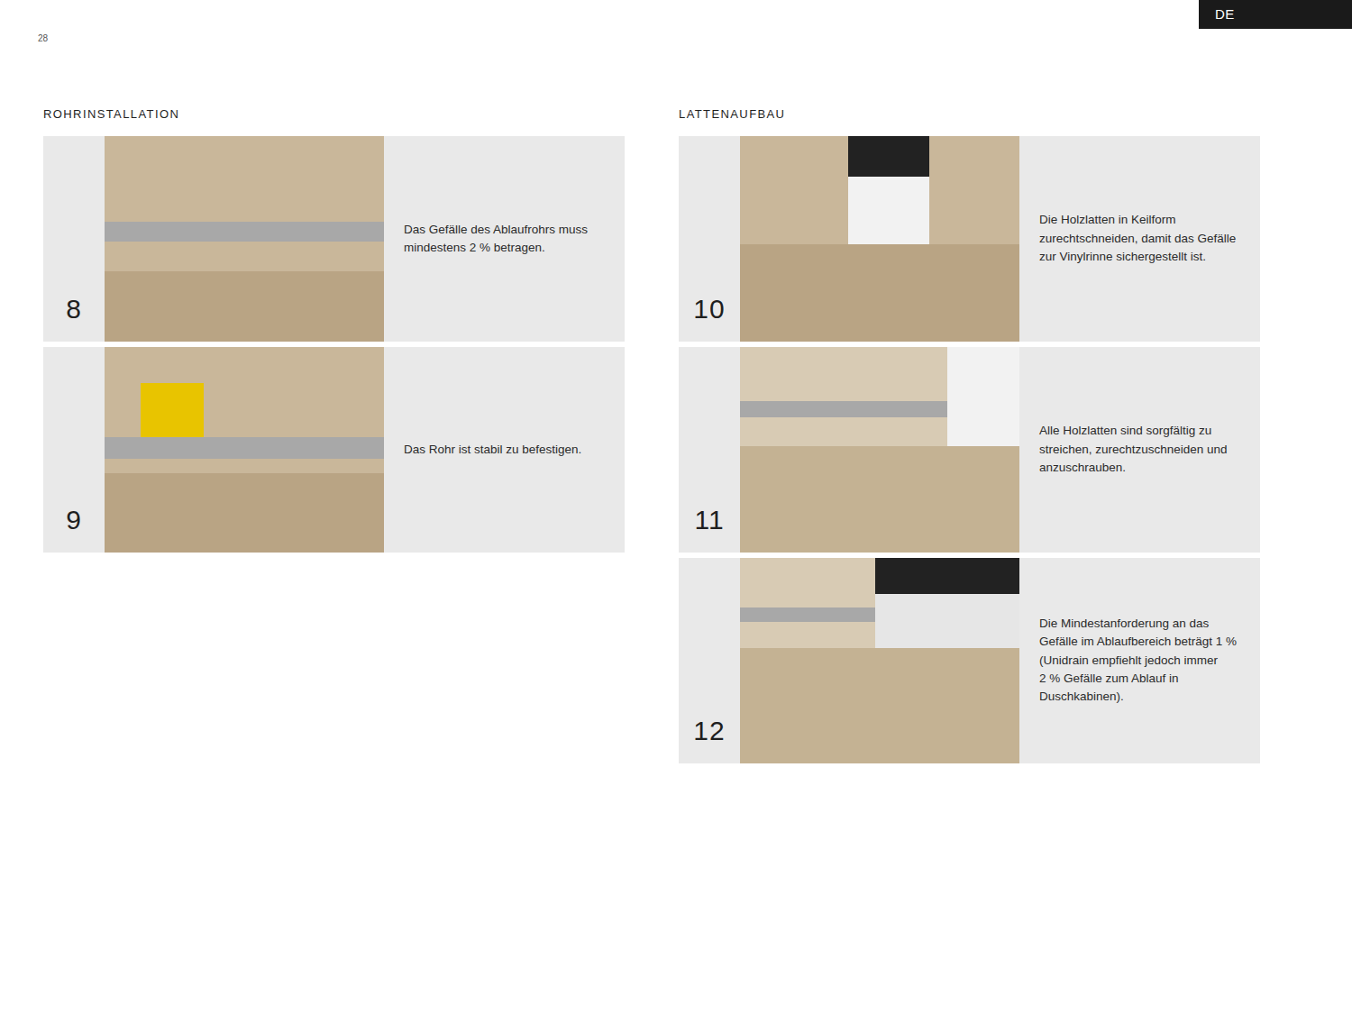DE
28
Rohrinstallation
8
Das Gefälle des Ablaufrohrs muss mindestens 2 % betragen.
9
Das Rohr ist stabil zu befestigen.
Lattenaufbau
10
Die Holzlatten in Keilform zurechtschneiden, damit das Gefälle zur Vinylrinne sichergestellt ist.
11
Alle Holzlatten sind sorgfältig zu streichen, zurechtzuschneiden und anzuschrauben.
12
Die Mindestanforderung an das Gefälle im Ablaufbereich beträgt 1 % (Unidrain empfiehlt jedoch immer 2 % Gefälle zum Ablauf in Duschkabinen).